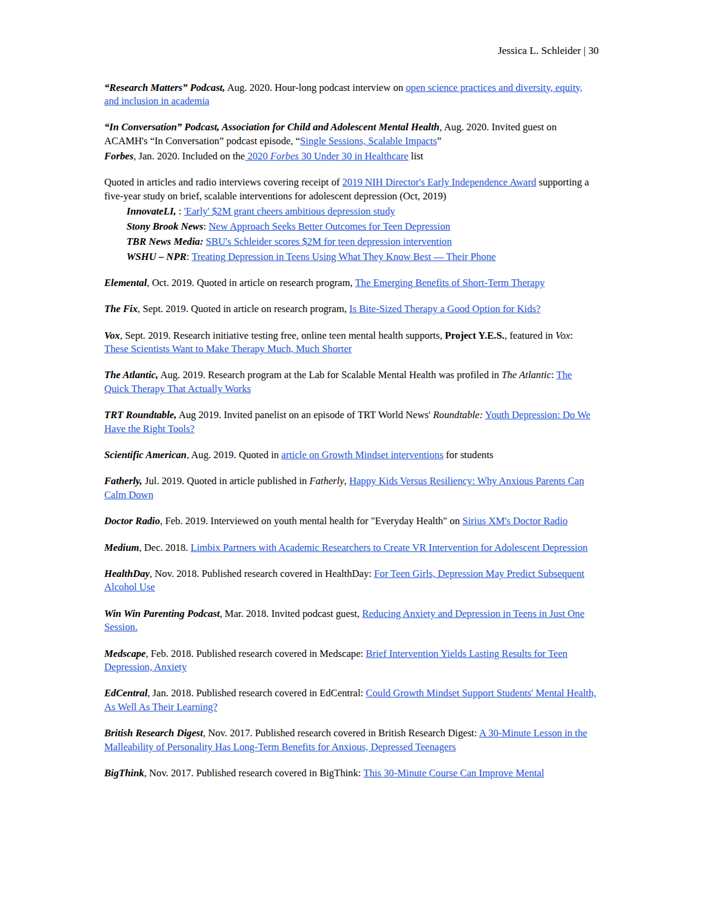Jessica L. Schleider | 30
“Research Matters” Podcast, Aug. 2020. Hour-long podcast interview on open science practices and diversity, equity, and inclusion in academia
“In Conversation” Podcast, Association for Child and Adolescent Mental Health, Aug. 2020. Invited guest on ACAMH's “In Conversation” podcast episode, “Single Sessions, Scalable Impacts”
Forbes, Jan. 2020. Included on the 2020 Forbes 30 Under 30 in Healthcare list
Quoted in articles and radio interviews covering receipt of 2019 NIH Director's Early Independence Award supporting a five-year study on brief, scalable interventions for adolescent depression (Oct, 2019)
InnovateLI, : 'Early' $2M grant cheers ambitious depression study
Stony Brook News: New Approach Seeks Better Outcomes for Teen Depression
TBR News Media: SBU's Schleider scores $2M for teen depression intervention
WSHU – NPR: Treating Depression in Teens Using What They Know Best — Their Phone
Elemental, Oct. 2019. Quoted in article on research program, The Emerging Benefits of Short-Term Therapy
The Fix, Sept. 2019. Quoted in article on research program, Is Bite-Sized Therapy a Good Option for Kids?
Vox, Sept. 2019. Research initiative testing free, online teen mental health supports, Project Y.E.S., featured in Vox: These Scientists Want to Make Therapy Much, Much Shorter
The Atlantic, Aug. 2019. Research program at the Lab for Scalable Mental Health was profiled in The Atlantic: The Quick Therapy That Actually Works
TRT Roundtable, Aug 2019. Invited panelist on an episode of TRT World News' Roundtable: Youth Depression: Do We Have the Right Tools?
Scientific American, Aug. 2019. Quoted in article on Growth Mindset interventions for students
Fatherly, Jul. 2019. Quoted in article published in Fatherly, Happy Kids Versus Resiliency: Why Anxious Parents Can Calm Down
Doctor Radio, Feb. 2019. Interviewed on youth mental health for "Everyday Health" on Sirius XM's Doctor Radio
Medium, Dec. 2018. Limbix Partners with Academic Researchers to Create VR Intervention for Adolescent Depression
HealthDay, Nov. 2018. Published research covered in HealthDay: For Teen Girls, Depression May Predict Subsequent Alcohol Use
Win Win Parenting Podcast, Mar. 2018. Invited podcast guest, Reducing Anxiety and Depression in Teens in Just One Session.
Medscape, Feb. 2018. Published research covered in Medscape: Brief Intervention Yields Lasting Results for Teen Depression, Anxiety
EdCentral, Jan. 2018. Published research covered in EdCentral: Could Growth Mindset Support Students' Mental Health, As Well As Their Learning?
British Research Digest, Nov. 2017. Published research covered in British Research Digest: A 30-Minute Lesson in the Malleability of Personality Has Long-Term Benefits for Anxious, Depressed Teenagers
BigThink, Nov. 2017. Published research covered in BigThink: This 30-Minute Course Can Improve Mental